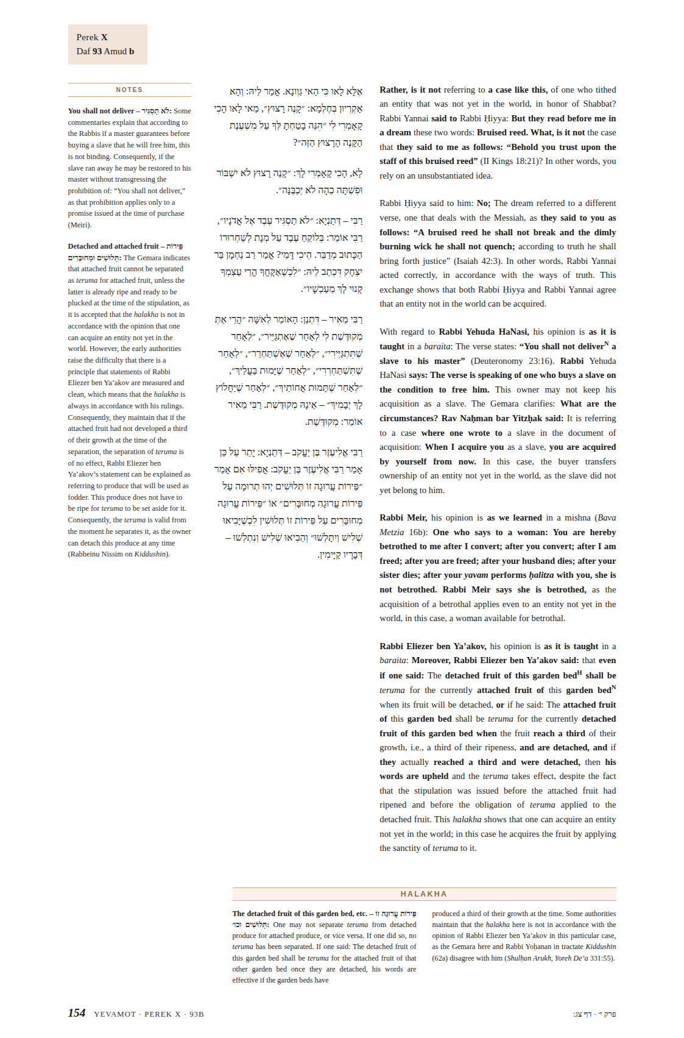Perek X
Daf 93 Amud b
NOTES
You shall not deliver – לֹא תַסְגִּיר: Some commentaries explain that according to the Rabbis if a master guarantees before buying a slave that he will free him, this is not binding. Consequently, if the slave ran away he may be restored to his master without transgressing the prohibition of: “You shall not deliver,” as that prohibition applies only to a promise issued at the time of purchase (Meiri).
Detached and attached fruit – פֵּירוֹת תְּלוּשִׁים וּמְחוּבָּרִים: The Gemara indicates that attached fruit cannot be separated as teruma for attached fruit, unless the latter is already ripe and ready to be plucked at the time of the stipulation, as it is accepted that the halakha is not in accordance with the opinion that one can acquire an entity not yet in the world. However, the early authorities raise the difficulty that there is a principle that statements of Rabbi Eliezer ben Ya’akov are measured and clean, which means that the halakha is always in accordance with his rulings. Consequently, they maintain that if the attached fruit had not developed a third of their growth at the time of the separation, the separation of teruma is of no effect, Rabbi Eliezer ben Ya’akov’s statement can be explained as referring to produce that will be used as fodder. This produce does not have to be ripe for teruma to be set aside for it. Consequently, the teruma is valid from the moment he separates it, as the owner can detach this produce at any time (Rabbeinu Nissim on Kiddushin).
אֶלָּא לָאו כִּי הַאי גַּוְונָא. אֲמַר לֵיהּ: וְהָא אַקְרְיוּן בְּחֶלְמָא: ״קָנֶה רָצוּץ״, מַאי לָאו הָכִי קָאָמְרִי לִי ״הִנֵּה בָטַחְתָּ לְּךָ עַל מִשְׁעֶנֶת הַקָּנֶה הָרָצוּץ הַזֶּה״?
לָא, הָכִי קָאָמְרִי לָךְ: ״קָנֶה רָצוּץ לֹא יִשְׁבּוֹר וּפִשְׁתָּה כֵהָה לֹא יְכַבֶּנָּה״.
רַבִּי – דְּתַנְיָא: ״לֹא תַסְגִּיר עֶבֶד אֶל אֲדֹנָיו״, רַבִּי אוֹמֵר: בְּלוֹקֵחַ עֶבֶד עַל מְנָת לְשַׁחְרוּרוֹ הַכָּתוּב מְדַבֵּר. הֵיכִי דָּמֵי? אֲמַר רַב נַחְמָן בַּר יִצְחָק דִּכְתַב לֵיהּ: ״לִכְשֶׁאֶקָּחֲךָ הֲרֵי עַצְמְךָ קָנוּי לָךְ מֵעַכְשָׁיו״.
רַבִּי מֵאִיר – דִּתְנַן: הָאוֹמֵר לְאִשָּׁה ״הֲרֵי אַתְּ מְקוּדֶּשֶׁת לִי לְאַחַר שֶׁאֶתְגַּיֵּיר״, ״לְאַחַר שֶׁתִּתְגַּיְּירִי״, ״לְאַחַר שֶׁאֶשְׁתַּחְרֵר״, ״לְאַחַר שֶׁתִּשְׁתַּחְרְרִי״, ״לְאַחַר שֶׁיָּמוּת בַּעֲלֵיךְ״, ״לְאַחַר שֶׁתָּמוּת אֲחוֹתֵיךְ״, ״לְאַחַר שֶׁיַּחֲלוֹץ לָךְ יְבָמִיךְ״ – אֵינָהּ מְקוּדֶּשֶׁת. רַבִּי מֵאִיר אוֹמֵר: מְקוּדֶּשֶׁת.
רַבִּי אֱלִיעֶזֶר בֶּן יַעֲקֹב – דְּתַנְיָא: יָתֵר עַל כֵּן אָמַר רַבִּי אֱלִיעֶזֶר בֶּן יַעֲקֹב: אֲפִילּוּ אִם אָמַר ״פֵּירוֹת עֲרוּגָה זוֹ תְּלוּשִׁים יְהוּ תְרוּמָה עַל פֵּירוֹת עֲרוּגָה מְחוּבָּרִים״ אוֹ ״פֵּירוֹת עֲרוּגָה מְחוּבָּרִים עַל פֵּירוֹת זוֹ תְּלוּשִׁין לִכְשֶׁיָּבִיאוּ שְׁלִישׁ וְיִתָּלְשׁוּ״ וְהֵבִיאוּ שְׁלִישׁ וְנִתְלְשׁוּ – דְּבָרָיו קַיָּימִין.
Rather, is it not referring to a case like this, of one who tithed an entity that was not yet in the world, in honor of Shabbat? Rabbi Yannai said to Rabbi Ḥiyya: But they read before me in a dream these two words: Bruised reed. What, is it not the case that they said to me as follows: “Behold you trust upon the staff of this bruised reed” (II Kings 18:21)? In other words, you rely on an unsubstantiated idea.
Rabbi Ḥiyya said to him: No; The dream referred to a different verse, one that deals with the Messiah, as they said to you as follows: “A bruised reed he shall not break and the dimly burning wick he shall not quench; according to truth he shall bring forth justice” (Isaiah 42:3). In other words, Rabbi Yannai acted correctly, in accordance with the ways of truth. This exchange shows that both Rabbi Ḥiyya and Rabbi Yannai agree that an entity not in the world can be acquired.
With regard to Rabbi Yehuda HaNasi, his opinion is as it is taught in a baraita: The verse states: “You shall not deliverN a slave to his master” (Deuteronomy 23:16). Rabbi Yehuda HaNasi says: The verse is speaking of one who buys a slave on the condition to free him. This owner may not keep his acquisition as a slave. The Gemara clarifies: What are the circumstances? Rav Naḥman bar Yitzḥak said: It is referring to a case where one wrote to a slave in the document of acquisition: When I acquire you as a slave, you are acquired by yourself from now. In this case, the buyer transfers ownership of an entity not yet in the world, as the slave did not yet belong to him.
Rabbi Meir, his opinion is as we learned in a mishna (Bava Metzia 16b): One who says to a woman: You are hereby betrothed to me after I convert; after you convert; after I am freed; after you are freed; after your husband dies; after your sister dies; after your yavam performs ḥalitza with you, she is not betrothed. Rabbi Meir says she is betrothed, as the acquisition of a betrothal applies even to an entity not yet in the world, in this case, a woman available for betrothal.
Rabbi Eliezer ben Ya’akov, his opinion is as it is taught in a baraita: Moreover, Rabbi Eliezer ben Ya’akov said: that even if one said: The detached fruit of this garden bedH shall be teruma for the currently attached fruit of this garden bedN when its fruit will be detached, or if he said: The attached fruit of this garden bed shall be teruma for the currently detached fruit of this garden bed when the fruit reach a third of their growth, i.e., a third of their ripeness, and are detached, and if they actually reached a third and were detached, then his words are upheld and the teruma takes effect, despite the fact that the stipulation was issued before the attached fruit had ripened and before the obligation of teruma applied to the detached fruit. This halakha shows that one can acquire an entity not yet in the world; in this case he acquires the fruit by applying the sanctity of teruma to it.
HALAKHA
The detached fruit of this garden bed, etc. – פֵּירוֹת עֲרוּגָה זוֹ תְּלוּשִׁים וכו׳: One may not separate teruma from detached produce for attached produce, or vice versa. If one did so, no teruma has been separated. If one said: The detached fruit of this garden bed shall be teruma for the attached fruit of that other garden bed once they are detached, his words are effective if the garden beds have
produced a third of their growth at the time. Some authorities maintain that the halakha here is not in accordance with the opinion of Rabbi Eliezer ben Ya’akov in this particular case, as the Gemara here and Rabbi Yoḥanan in tractate Kiddushin (62a) disagree with him (Shulḥan Arukh, Yoreh De’a 331:55).
154 YEVAMOT · PEREK X · 93B פרק י׳ · דף צג: